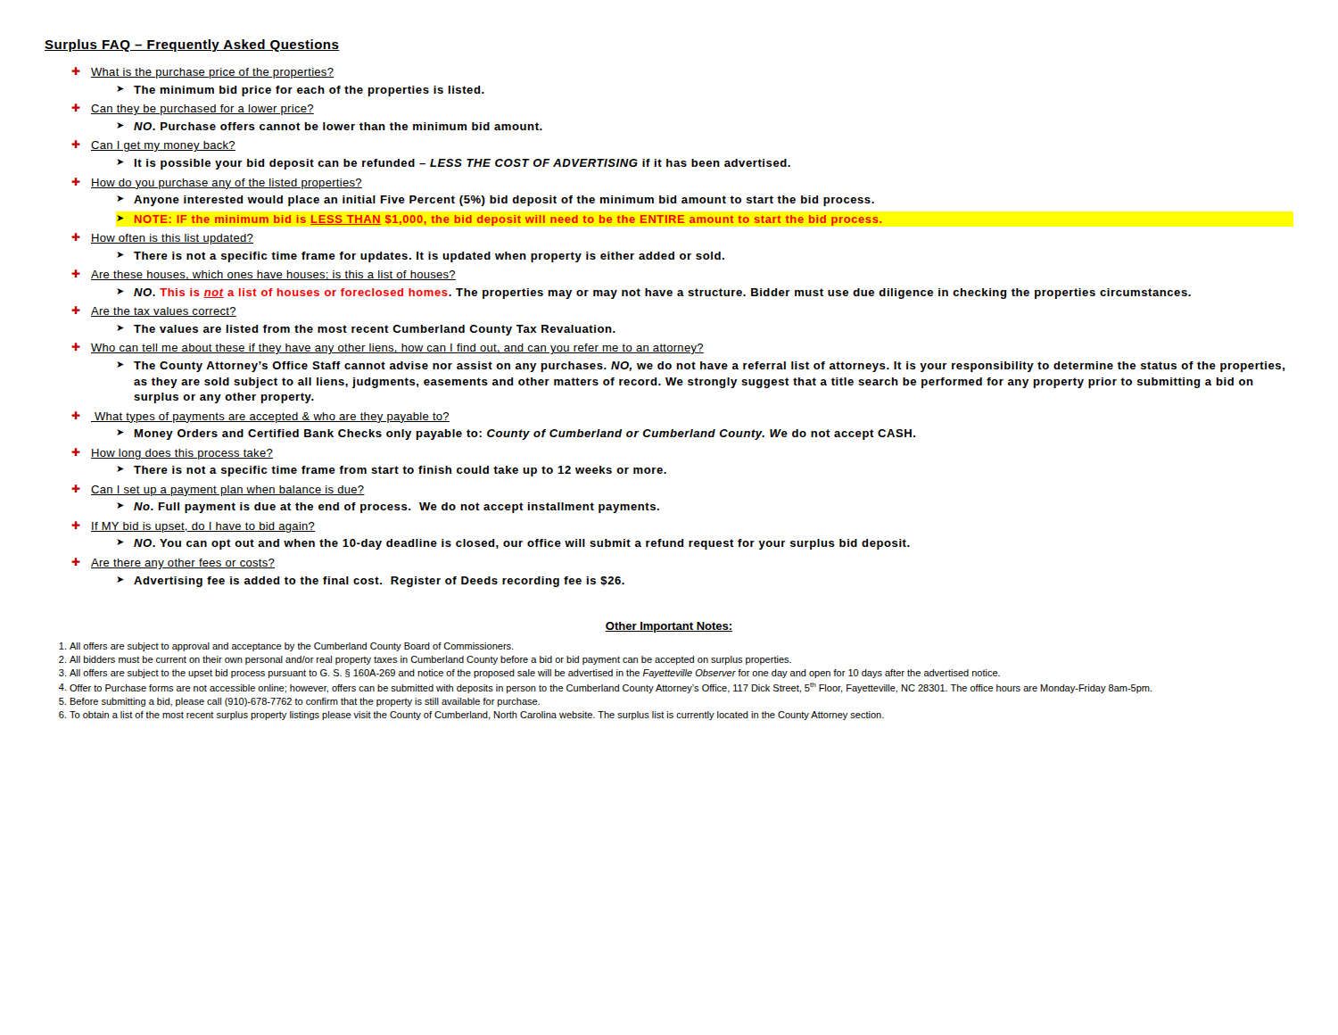Surplus FAQ – Frequently Asked Questions
What is the purchase price of the properties?
The minimum bid price for each of the properties is listed.
Can they be purchased for a lower price?
NO. Purchase offers cannot be lower than the minimum bid amount.
Can I get my money back?
It is possible your bid deposit can be refunded – LESS THE COST OF ADVERTISING if it has been advertised.
How do you purchase any of the listed properties?
Anyone interested would place an initial Five Percent (5%) bid deposit of the minimum bid amount to start the bid process.
NOTE: IF the minimum bid is LESS THAN $1,000, the bid deposit will need to be the ENTIRE amount to start the bid process.
How often is this list updated?
There is not a specific time frame for updates. It is updated when property is either added or sold.
Are these houses, which ones have houses; is this a list of houses?
NO. This is not a list of houses or foreclosed homes. The properties may or may not have a structure. Bidder must use due diligence in checking the properties circumstances.
Are the tax values correct?
The values are listed from the most recent Cumberland County Tax Revaluation.
Who can tell me about these if they have any other liens, how can I find out, and can you refer me to an attorney?
The County Attorney’s Office Staff cannot advise nor assist on any purchases. NO, we do not have a referral list of attorneys. It is your responsibility to determine the status of the properties, as they are sold subject to all liens, judgments, easements and other matters of record. We strongly suggest that a title search be performed for any property prior to submitting a bid on surplus or any other property.
What types of payments are accepted & who are they payable to?
Money Orders and Certified Bank Checks only payable to: County of Cumberland or Cumberland County. We do not accept CASH.
How long does this process take?
There is not a specific time frame from start to finish could take up to 12 weeks or more.
Can I set up a payment plan when balance is due?
No. Full payment is due at the end of process. We do not accept installment payments.
If MY bid is upset, do I have to bid again?
NO. You can opt out and when the 10-day deadline is closed, our office will submit a refund request for your surplus bid deposit.
Are there any other fees or costs?
Advertising fee is added to the final cost. Register of Deeds recording fee is $26.
Other Important Notes:
All offers are subject to approval and acceptance by the Cumberland County Board of Commissioners.
All bidders must be current on their own personal and/or real property taxes in Cumberland County before a bid or bid payment can be accepted on surplus properties.
All offers are subject to the upset bid process pursuant to G. S. § 160A-269 and notice of the proposed sale will be advertised in the Fayetteville Observer for one day and open for 10 days after the advertised notice.
Offer to Purchase forms are not accessible online; however, offers can be submitted with deposits in person to the Cumberland County Attorney’s Office, 117 Dick Street, 5th Floor, Fayetteville, NC 28301. The office hours are Monday-Friday 8am-5pm.
Before submitting a bid, please call (910)-678-7762 to confirm that the property is still available for purchase.
To obtain a list of the most recent surplus property listings please visit the County of Cumberland, North Carolina website. The surplus list is currently located in the County Attorney section.